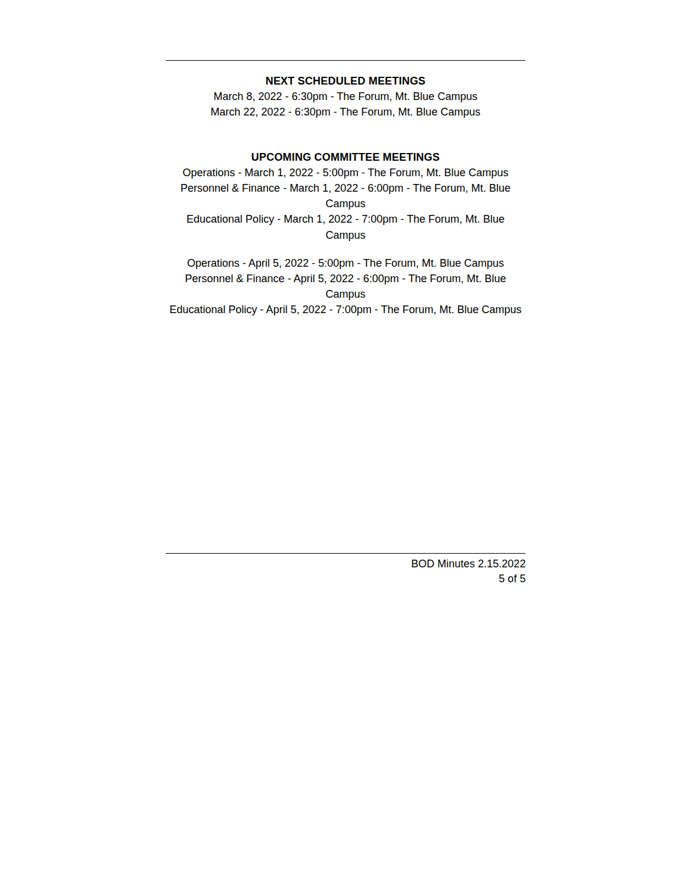NEXT SCHEDULED MEETINGS
March 8, 2022 - 6:30pm - The Forum, Mt. Blue Campus
March 22, 2022 - 6:30pm - The Forum, Mt. Blue Campus
UPCOMING COMMITTEE MEETINGS
Operations - March 1, 2022 - 5:00pm - The Forum, Mt. Blue Campus
Personnel & Finance - March 1, 2022 - 6:00pm - The Forum, Mt. Blue Campus
Educational Policy - March 1, 2022 - 7:00pm - The Forum, Mt. Blue Campus
Operations - April 5, 2022 - 5:00pm - The Forum, Mt. Blue Campus
Personnel & Finance - April 5, 2022 - 6:00pm - The Forum, Mt. Blue Campus
Educational Policy - April 5, 2022 - 7:00pm - The Forum, Mt. Blue Campus
BOD Minutes 2.15.2022
5 of 5